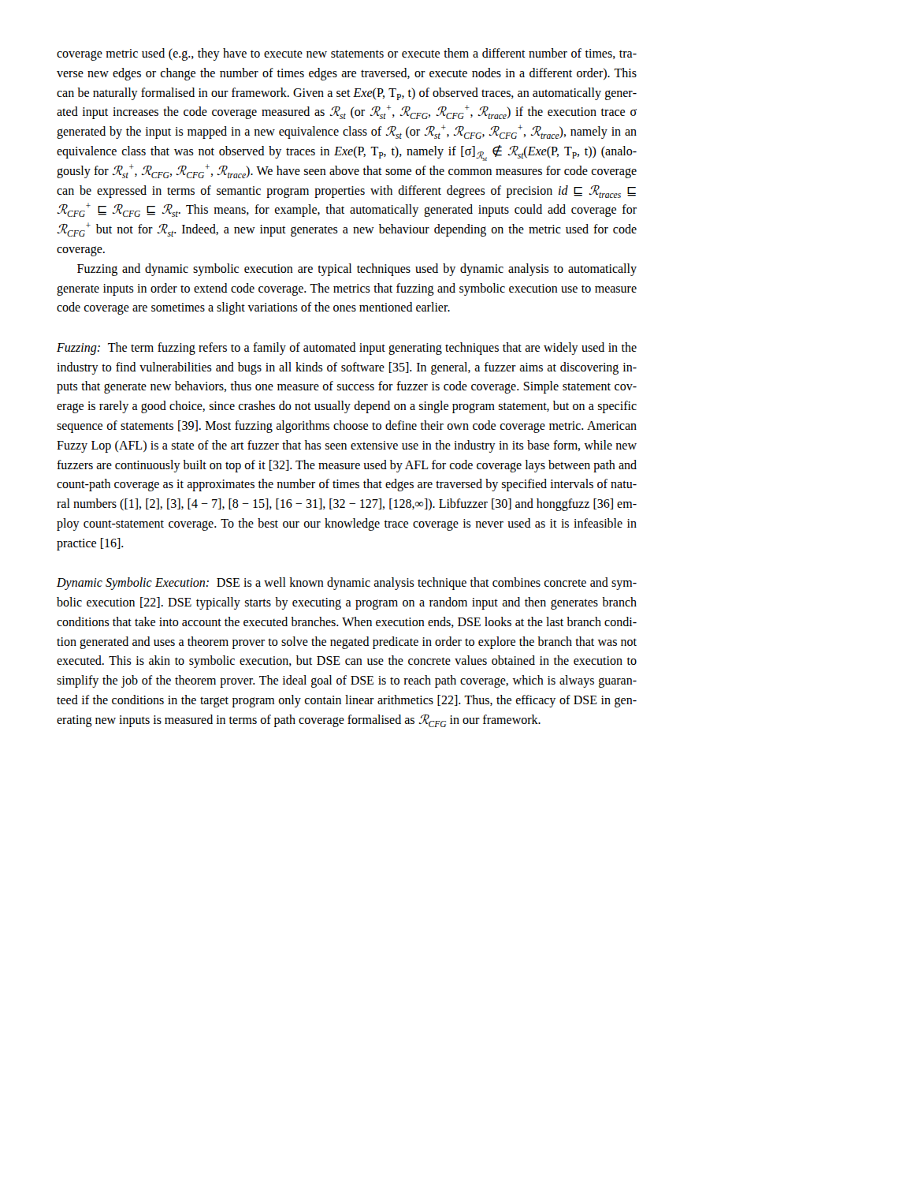coverage metric used (e.g., they have to execute new statements or execute them a different number of times, traverse new edges or change the number of times edges are traversed, or execute nodes in a different order). This can be naturally formalised in our framework. Given a set Exe(P, TP, t) of observed traces, an automatically generated input increases the code coverage measured as ℛst (or ℛst+, ℛCFG, ℛCFG+, ℛtrace) if the execution trace σ generated by the input is mapped in a new equivalence class of ℛst (or ℛst+, ℛCFG, ℛCFG+, ℛtrace), namely in an equivalence class that was not observed by traces in Exe(P, TP, t), namely if [σ]ℛst ∉ ℛst(Exe(P, TP, t)) (analogously for ℛst+, ℛCFG, ℛCFG+, ℛtrace). We have seen above that some of the common measures for code coverage can be expressed in terms of semantic program properties with different degrees of precision id ⊑ ℛtraces ⊑ ℛCFG+ ⊑ ℛCFG ⊑ ℛst. This means, for example, that automatically generated inputs could add coverage for ℛCFG+ but not for ℛst. Indeed, a new input generates a new behaviour depending on the metric used for code coverage.
Fuzzing and dynamic symbolic execution are typical techniques used by dynamic analysis to automatically generate inputs in order to extend code coverage. The metrics that fuzzing and symbolic execution use to measure code coverage are sometimes a slight variations of the ones mentioned earlier.
Fuzzing: The term fuzzing refers to a family of automated input generating techniques that are widely used in the industry to find vulnerabilities and bugs in all kinds of software [35]. In general, a fuzzer aims at discovering inputs that generate new behaviors, thus one measure of success for fuzzer is code coverage. Simple statement coverage is rarely a good choice, since crashes do not usually depend on a single program statement, but on a specific sequence of statements [39]. Most fuzzing algorithms choose to define their own code coverage metric. American Fuzzy Lop (AFL) is a state of the art fuzzer that has seen extensive use in the industry in its base form, while new fuzzers are continuously built on top of it [32]. The measure used by AFL for code coverage lays between path and count-path coverage as it approximates the number of times that edges are traversed by specified intervals of natural numbers ([1], [2], [3], [4 − 7], [8 − 15], [16 − 31], [32 − 127], [128,∞]). Libfuzzer [30] and honggfuzz [36] employ count-statement coverage. To the best our our knowledge trace coverage is never used as it is infeasible in practice [16].
Dynamic Symbolic Execution: DSE is a well known dynamic analysis technique that combines concrete and symbolic execution [22]. DSE typically starts by executing a program on a random input and then generates branch conditions that take into account the executed branches. When execution ends, DSE looks at the last branch condition generated and uses a theorem prover to solve the negated predicate in order to explore the branch that was not executed. This is akin to symbolic execution, but DSE can use the concrete values obtained in the execution to simplify the job of the theorem prover. The ideal goal of DSE is to reach path coverage, which is always guaranteed if the conditions in the target program only contain linear arithmetics [22]. Thus, the efficacy of DSE in generating new inputs is measured in terms of path coverage formalised as ℛCFG in our framework.